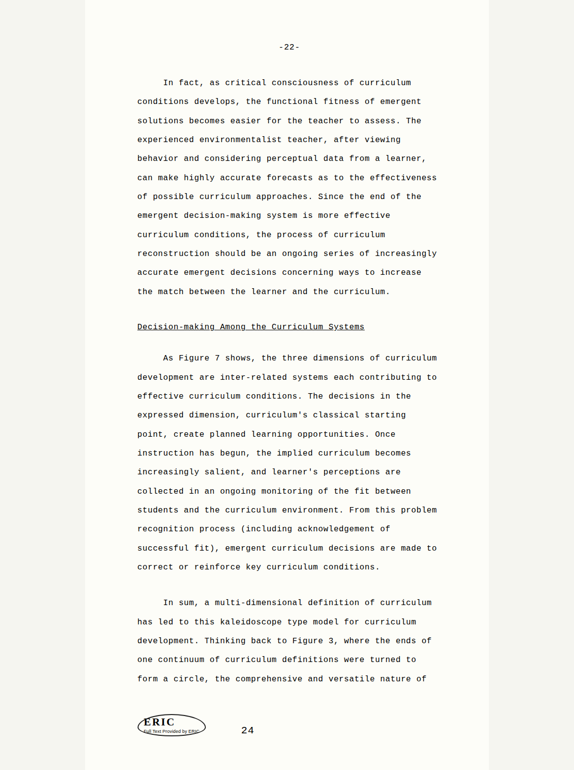-22-
In fact, as critical consciousness of curriculum conditions develops, the functional fitness of emergent solutions becomes easier for the teacher to assess. The experienced environmentalist teacher, after viewing behavior and considering perceptual data from a learner, can make highly accurate forecasts as to the effectiveness of possible curriculum approaches. Since the end of the emergent decision-making system is more effective curriculum conditions, the process of curriculum reconstruction should be an ongoing series of increasingly accurate emergent decisions concerning ways to increase the match between the learner and the curriculum.
Decision-making Among the Curriculum Systems
As Figure 7 shows, the three dimensions of curriculum development are inter-related systems each contributing to effective curriculum conditions. The decisions in the expressed dimension, curriculum's classical starting point, create planned learning opportunities. Once instruction has begun, the implied curriculum becomes increasingly salient, and learner's perceptions are collected in an ongoing monitoring of the fit between students and the curriculum environment. From this problem recognition process (including acknowledgement of successful fit), emergent curriculum decisions are made to correct or reinforce key curriculum conditions.
In sum, a multi-dimensional definition of curriculum has led to this kaleidoscope type model for curriculum development. Thinking back to Figure 3, where the ends of one continuum of curriculum definitions were turned to form a circle, the comprehensive and versatile nature of
ERICFull Text Provided by ERIC 24